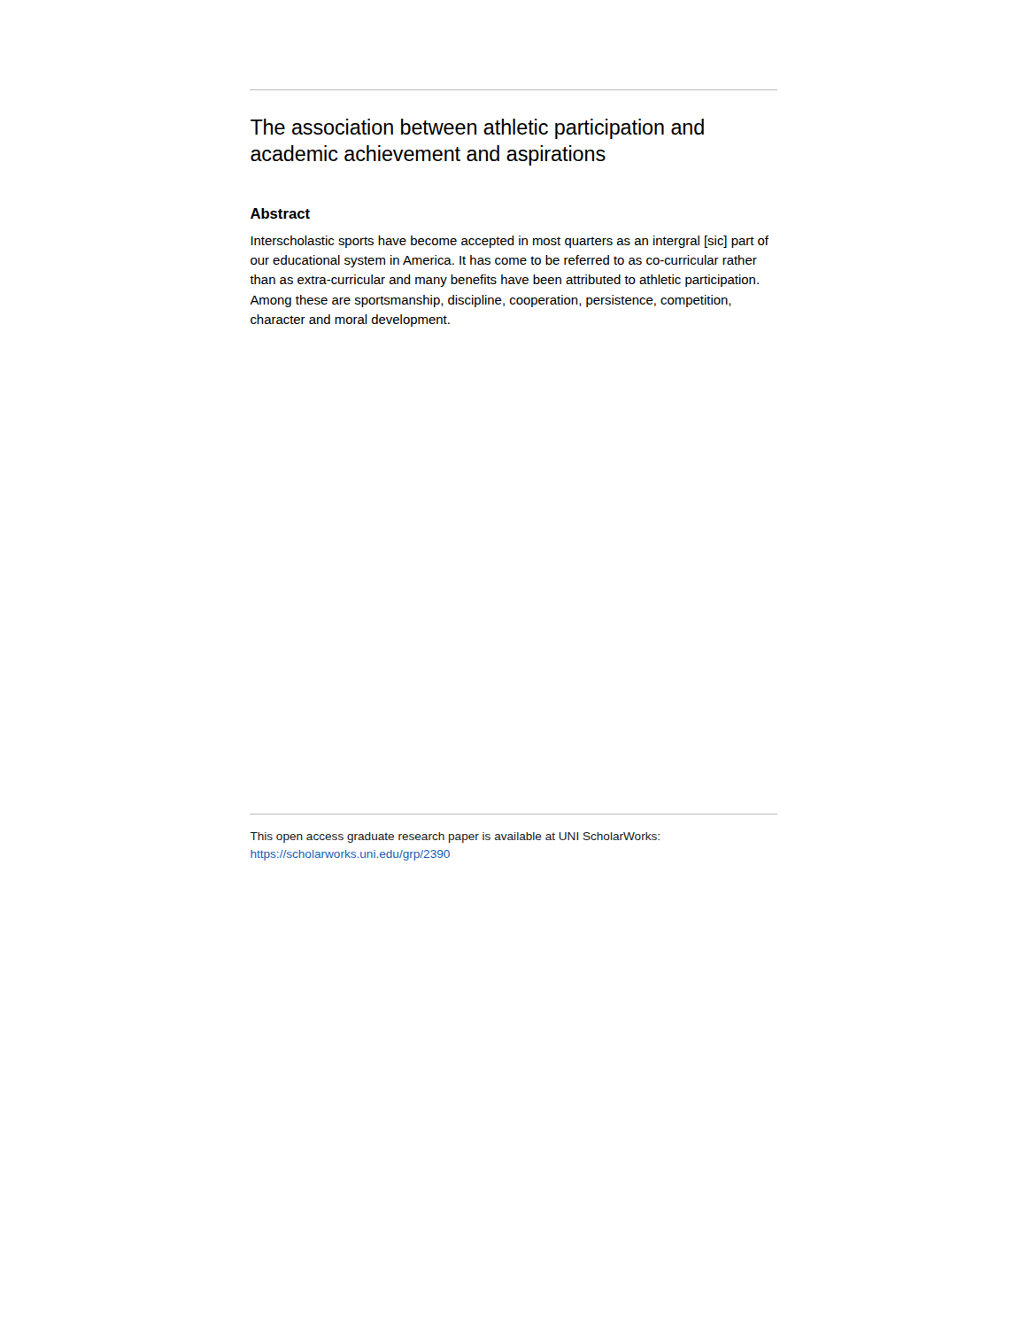The association between athletic participation and academic achievement and aspirations
Abstract
Interscholastic sports have become accepted in most quarters as an intergral [sic] part of our educational system in America. It has come to be referred to as co-curricular rather than as extra-curricular and many benefits have been attributed to athletic participation. Among these are sportsmanship, discipline, cooperation, persistence, competition, character and moral development.
This open access graduate research paper is available at UNI ScholarWorks: https://scholarworks.uni.edu/grp/2390